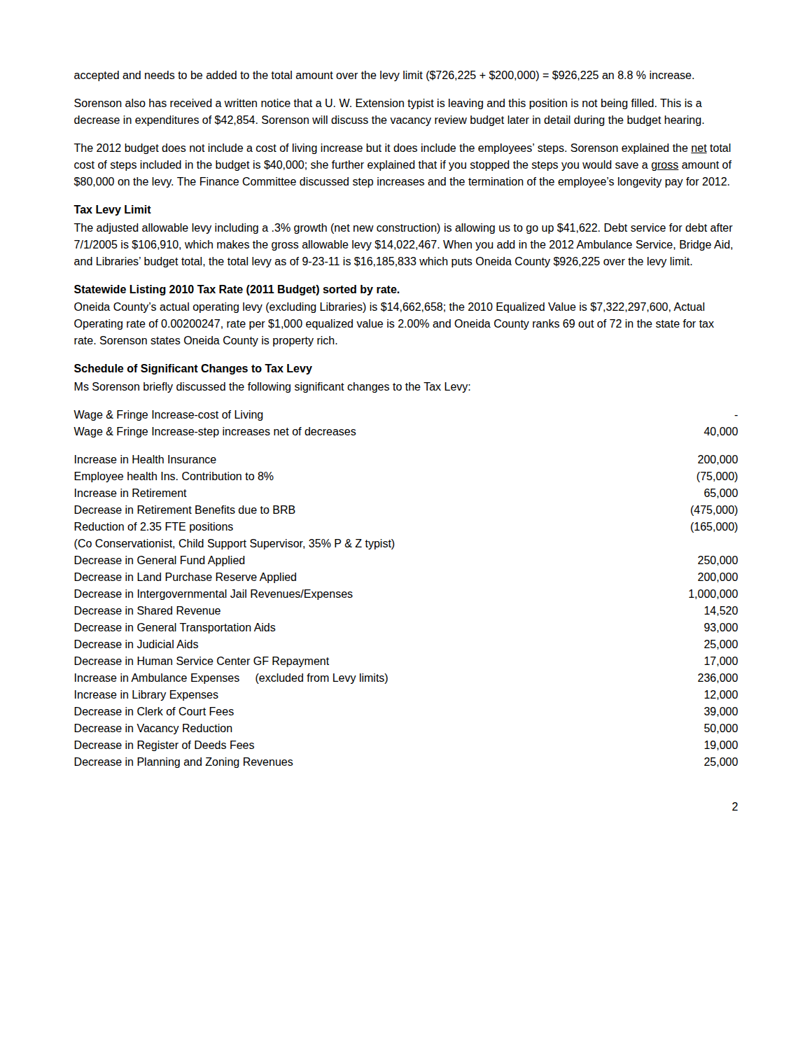accepted and needs to be added to the total amount over the levy limit ($726,225 + $200,000) = $926,225 an 8.8 % increase.
Sorenson also has received a written notice that a U. W. Extension typist is leaving and this position is not being filled. This is a decrease in expenditures of $42,854. Sorenson will discuss the vacancy review budget later in detail during the budget hearing.
The 2012 budget does not include a cost of living increase but it does include the employees’ steps. Sorenson explained the net total cost of steps included in the budget is $40,000; she further explained that if you stopped the steps you would save a gross amount of $80,000 on the levy. The Finance Committee discussed step increases and the termination of the employee’s longevity pay for 2012.
Tax Levy Limit
The adjusted allowable levy including a .3% growth (net new construction) is allowing us to go up $41,622. Debt service for debt after 7/1/2005 is $106,910, which makes the gross allowable levy $14,022,467. When you add in the 2012 Ambulance Service, Bridge Aid, and Libraries’ budget total, the total levy as of 9-23-11 is $16,185,833 which puts Oneida County $926,225 over the levy limit.
Statewide Listing 2010 Tax Rate (2011 Budget) sorted by rate.
Oneida County’s actual operating levy (excluding Libraries) is $14,662,658; the 2010 Equalized Value is $7,322,297,600, Actual Operating rate of 0.00200247, rate per $1,000 equalized value is 2.00% and Oneida County ranks 69 out of 72 in the state for tax rate. Sorenson states Oneida County is property rich.
Schedule of Significant Changes to Tax Levy
Ms Sorenson briefly discussed the following significant changes to the Tax Levy:
| Wage & Fringe Increase-cost of Living | - |
| Wage & Fringe Increase-step increases net of decreases | 40,000 |
| Increase in Health Insurance | 200,000 |
| Employee health Ins. Contribution to 8% | (75,000) |
| Increase in Retirement | 65,000 |
| Decrease in Retirement Benefits due to BRB | (475,000) |
| Reduction of 2.35 FTE positions | (165,000) |
| (Co Conservationist, Child Support Supervisor, 35% P & Z typist) | |
| Decrease in General Fund Applied | 250,000 |
| Decrease in Land Purchase Reserve Applied | 200,000 |
| Decrease in Intergovernmental Jail Revenues/Expenses | 1,000,000 |
| Decrease in Shared Revenue | 14,520 |
| Decrease in General Transportation Aids | 93,000 |
| Decrease in Judicial Aids | 25,000 |
| Decrease in Human Service Center GF Repayment | 17,000 |
| Increase in Ambulance Expenses (excluded from Levy limits) | 236,000 |
| Increase in Library Expenses | 12,000 |
| Decrease in Clerk of Court Fees | 39,000 |
| Decrease in Vacancy Reduction | 50,000 |
| Decrease in Register of Deeds Fees | 19,000 |
| Decrease in Planning and Zoning Revenues | 25,000 |
2